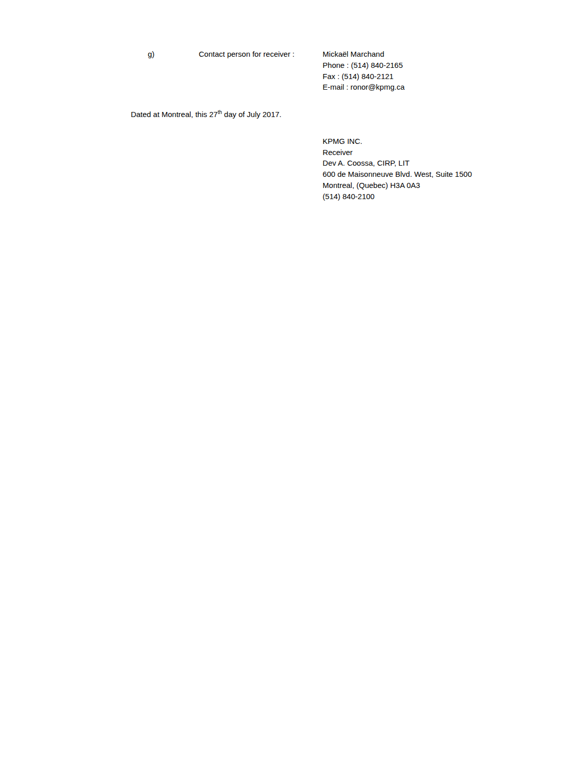g)
Contact person for receiver :
Mickaël Marchand
Phone : (514) 840-2165
Fax : (514) 840-2121
E-mail : ronor@kpmg.ca
Dated at Montreal, this 27th day of July 2017.
KPMG INC.
Receiver
Dev A. Coossa, CIRP, LIT
600 de Maisonneuve Blvd. West, Suite 1500
Montreal, (Quebec) H3A 0A3
(514) 840-2100